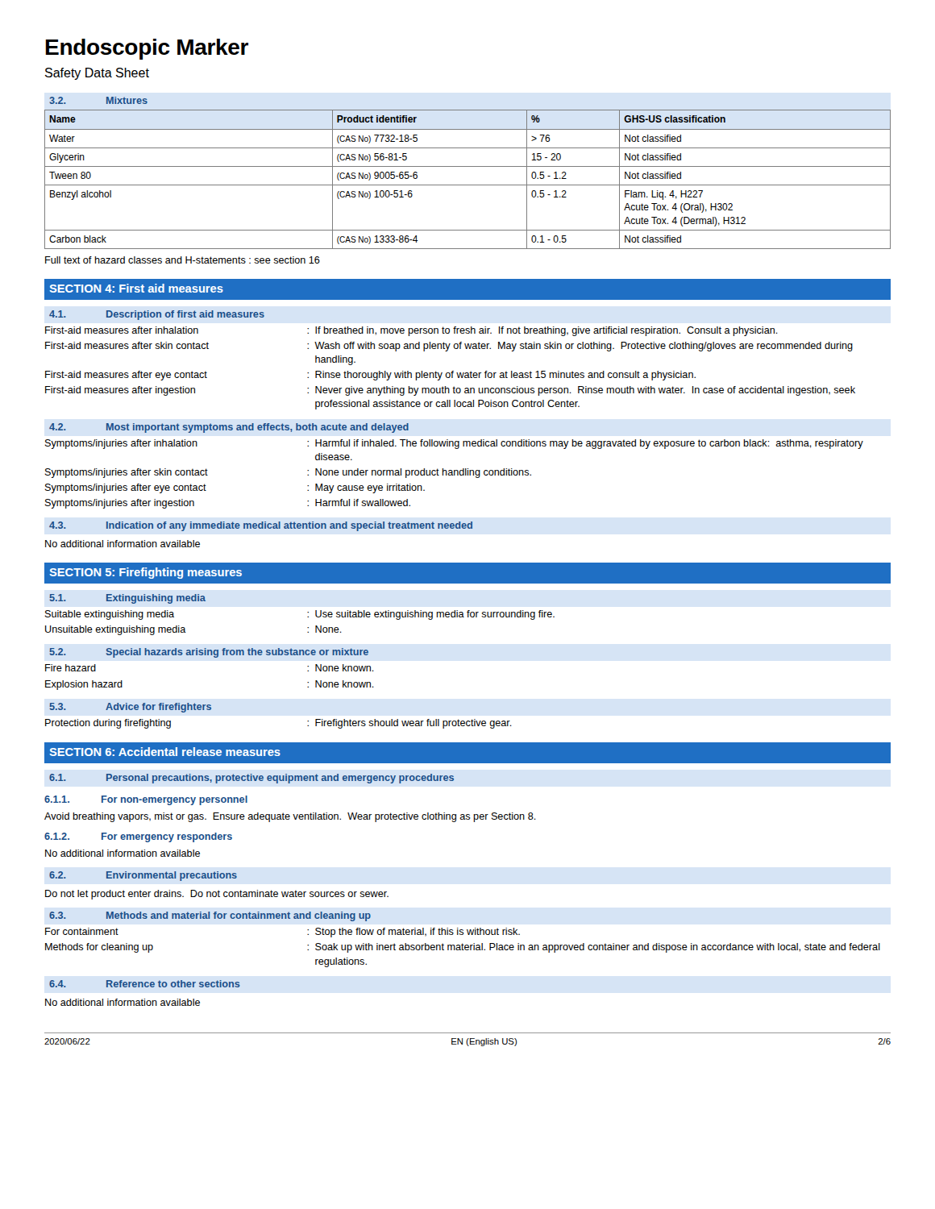Endoscopic Marker
Safety Data Sheet
3.2. Mixtures
| Name | Product identifier | % | GHS-US classification |
| --- | --- | --- | --- |
| Water | (CAS No) 7732-18-5 | > 76 | Not classified |
| Glycerin | (CAS No) 56-81-5 | 15 - 20 | Not classified |
| Tween 80 | (CAS No) 9005-65-6 | 0.5 - 1.2 | Not classified |
| Benzyl alcohol | (CAS No) 100-51-6 | 0.5 - 1.2 | Flam. Liq. 4, H227 Acute Tox. 4 (Oral), H302 Acute Tox. 4 (Dermal), H312 |
| Carbon black | (CAS No) 1333-86-4 | 0.1 - 0.5 | Not classified |
Full text of hazard classes and H-statements : see section 16
SECTION 4: First aid measures
4.1. Description of first aid measures
| First-aid measures after inhalation | : | If breathed in, move person to fresh air. If not breathing, give artificial respiration. Consult a physician. |
| First-aid measures after skin contact | : | Wash off with soap and plenty of water. May stain skin or clothing. Protective clothing/gloves are recommended during handling. |
| First-aid measures after eye contact | : | Rinse thoroughly with plenty of water for at least 15 minutes and consult a physician. |
| First-aid measures after ingestion | : | Never give anything by mouth to an unconscious person. Rinse mouth with water. In case of accidental ingestion, seek professional assistance or call local Poison Control Center. |
4.2. Most important symptoms and effects, both acute and delayed
| Symptoms/injuries after inhalation | : | Harmful if inhaled. The following medical conditions may be aggravated by exposure to carbon black: asthma, respiratory disease. |
| Symptoms/injuries after skin contact | : | None under normal product handling conditions. |
| Symptoms/injuries after eye contact | : | May cause eye irritation. |
| Symptoms/injuries after ingestion | : | Harmful if swallowed. |
4.3. Indication of any immediate medical attention and special treatment needed
No additional information available
SECTION 5: Firefighting measures
5.1. Extinguishing media
| Suitable extinguishing media | : | Use suitable extinguishing media for surrounding fire. |
| Unsuitable extinguishing media | : | None. |
5.2. Special hazards arising from the substance or mixture
| Fire hazard | : | None known. |
| Explosion hazard | : | None known. |
5.3. Advice for firefighters
| Protection during firefighting | : | Firefighters should wear full protective gear. |
SECTION 6: Accidental release measures
6.1. Personal precautions, protective equipment and emergency procedures
6.1.1. For non-emergency personnel
Avoid breathing vapors, mist or gas. Ensure adequate ventilation. Wear protective clothing as per Section 8.
6.1.2. For emergency responders
No additional information available
6.2. Environmental precautions
Do not let product enter drains. Do not contaminate water sources or sewer.
6.3. Methods and material for containment and cleaning up
| For containment | : | Stop the flow of material, if this is without risk. |
| Methods for cleaning up | : | Soak up with inert absorbent material. Place in an approved container and dispose in accordance with local, state and federal regulations. |
6.4. Reference to other sections
No additional information available
2020/06/22 EN (English US) 2/6